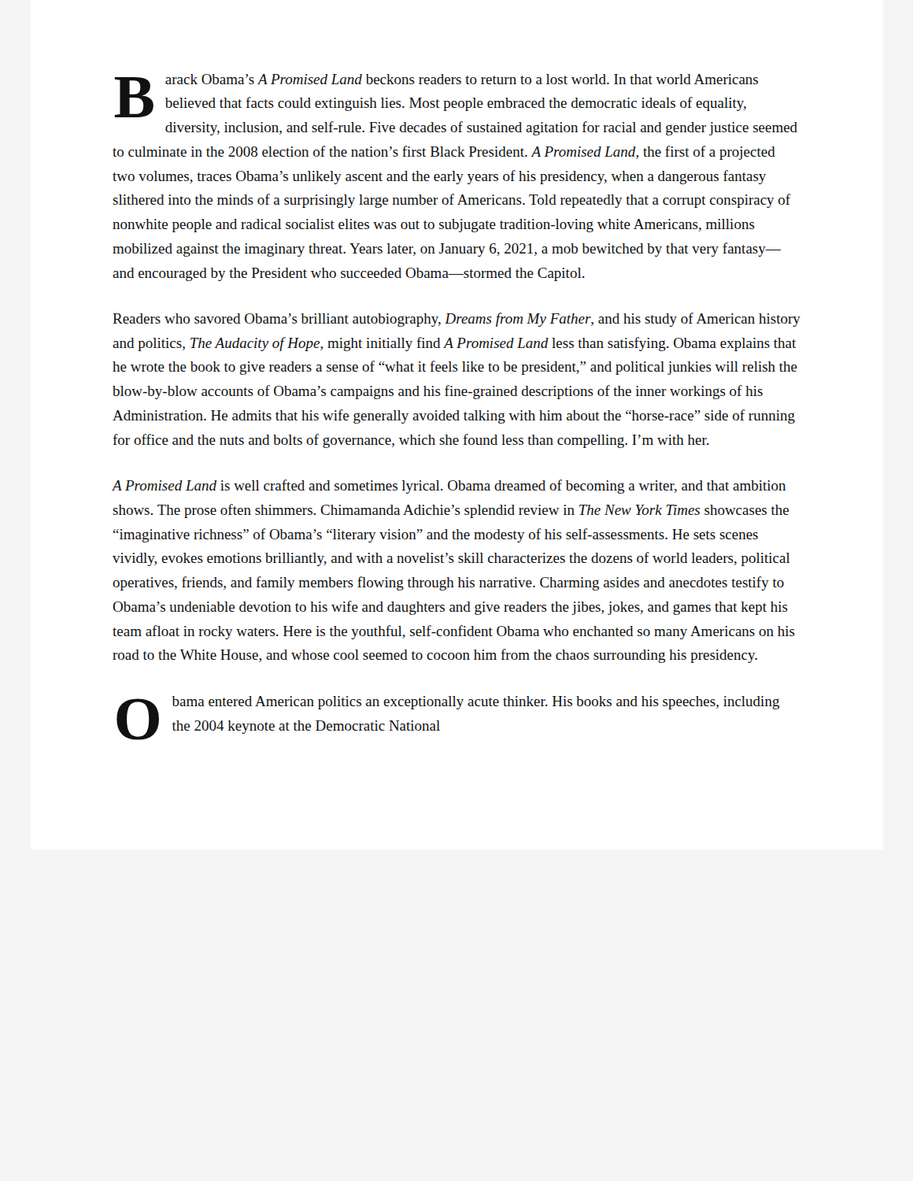Barack Obama’s A Promised Land beckons readers to return to a lost world. In that world Americans believed that facts could extinguish lies. Most people embraced the democratic ideals of equality, diversity, inclusion, and self-rule. Five decades of sustained agitation for racial and gender justice seemed to culminate in the 2008 election of the nation’s first Black President. A Promised Land, the first of a projected two volumes, traces Obama’s unlikely ascent and the early years of his presidency, when a dangerous fantasy slithered into the minds of a surprisingly large number of Americans. Told repeatedly that a corrupt conspiracy of nonwhite people and radical socialist elites was out to subjugate tradition-loving white Americans, millions mobilized against the imaginary threat. Years later, on January 6, 2021, a mob bewitched by that very fantasy—and encouraged by the President who succeeded Obama—stormed the Capitol.
Readers who savored Obama’s brilliant autobiography, Dreams from My Father, and his study of American history and politics, The Audacity of Hope, might initially find A Promised Land less than satisfying. Obama explains that he wrote the book to give readers a sense of “what it feels like to be president,” and political junkies will relish the blow-by-blow accounts of Obama’s campaigns and his fine-grained descriptions of the inner workings of his Administration. He admits that his wife generally avoided talking with him about the “horse-race” side of running for office and the nuts and bolts of governance, which she found less than compelling. I’m with her.
A Promised Land is well crafted and sometimes lyrical. Obama dreamed of becoming a writer, and that ambition shows. The prose often shimmers. Chimamanda Adichie’s splendid review in The New York Times showcases the “imaginative richness” of Obama’s “literary vision” and the modesty of his self-assessments. He sets scenes vividly, evokes emotions brilliantly, and with a novelist’s skill characterizes the dozens of world leaders, political operatives, friends, and family members flowing through his narrative. Charming asides and anecdotes testify to Obama’s undeniable devotion to his wife and daughters and give readers the jibes, jokes, and games that kept his team afloat in rocky waters. Here is the youthful, self-confident Obama who enchanted so many Americans on his road to the White House, and whose cool seemed to cocoon him from the chaos surrounding his presidency.
Obama entered American politics an exceptionally acute thinker. His books and his speeches, including the 2004 keynote at the Democratic National